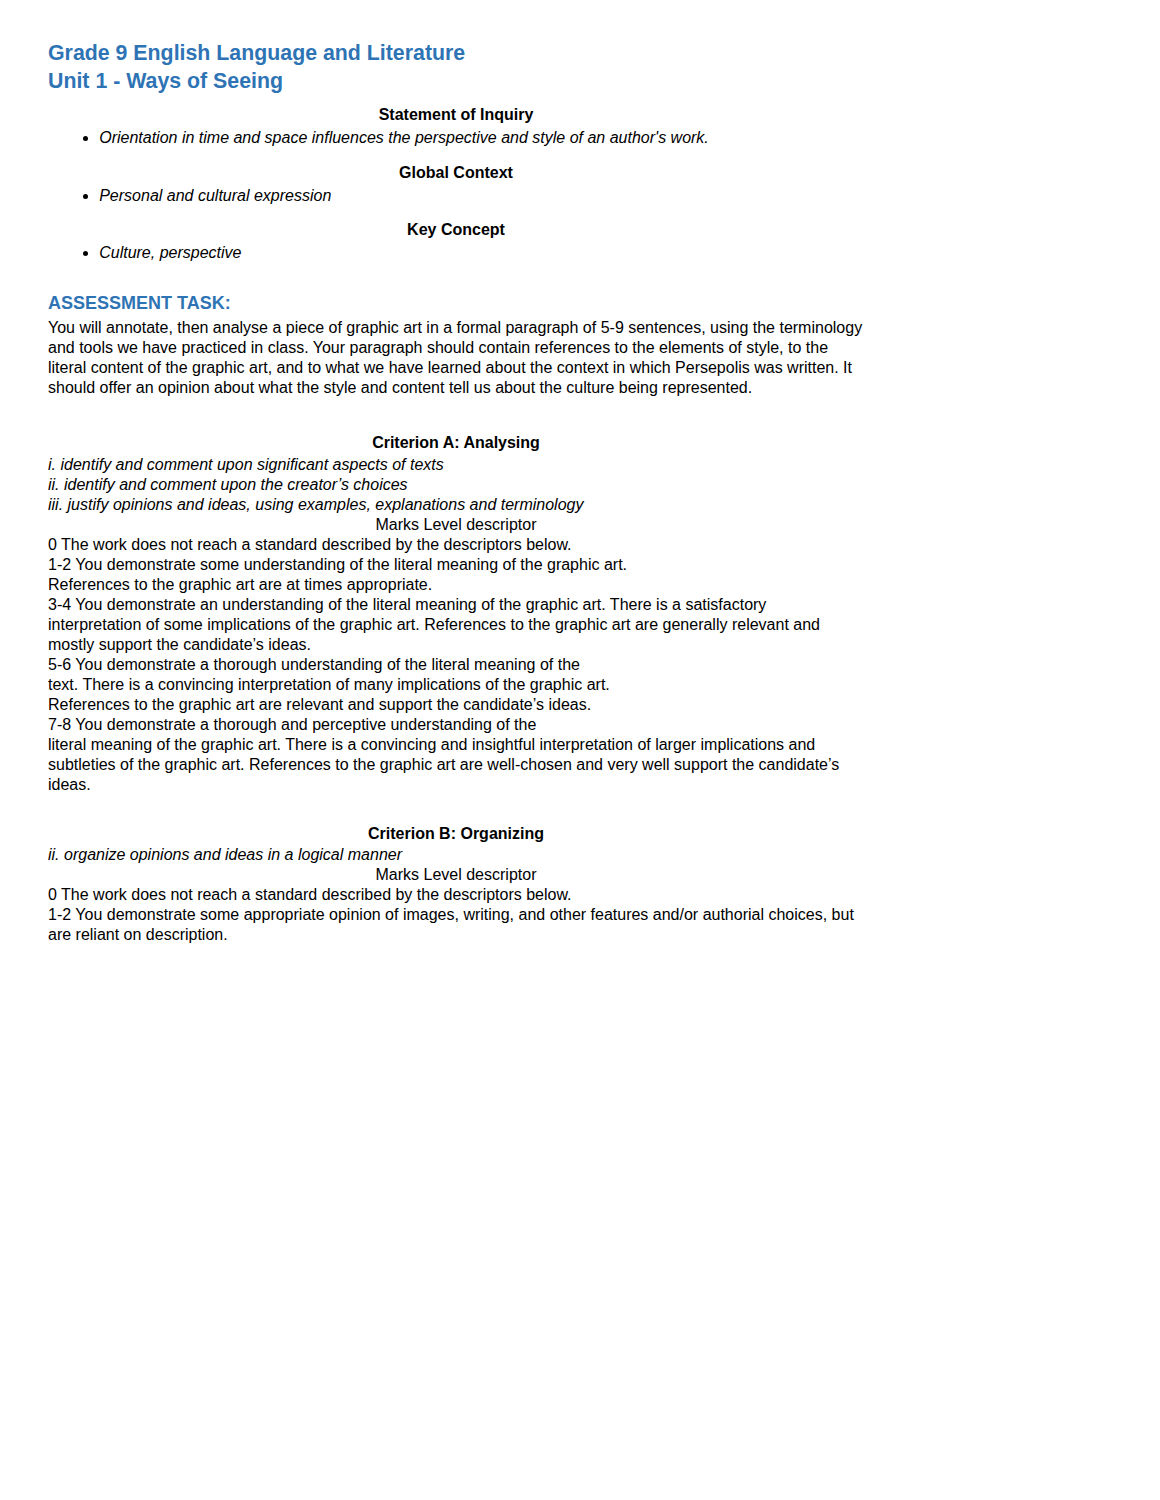Grade 9 English Language and LiteratureUnit 1 - Ways of Seeing
Statement of Inquiry
Orientation in time and space influences the perspective and style of an author's work.
Global Context
Personal and cultural expression
Key Concept
Culture, perspective
ASSESSMENT TASK:
You will annotate, then analyse a piece of graphic art in a formal paragraph of 5-9 sentences, using the terminology and tools we have practiced in class. Your paragraph should contain references to the elements of style, to the literal content of the graphic art, and to what we have learned about the context in which Persepolis was written. It should offer an opinion about what the style and content tell us about the culture being represented.
Criterion A: Analysing
i. identify and comment upon significant aspects of texts
ii. identify and comment upon the creator’s choices
iii. justify opinions and ideas, using examples, explanations and terminology
Marks Level descriptor
0 The work does not reach a standard described by the descriptors below.
1-2 You demonstrate some understanding of the literal meaning of the graphic art.
References to the graphic art are at times appropriate.
3-4 You demonstrate an understanding of the literal meaning of the graphic art. There is a satisfactory interpretation of some implications of the graphic art. References to the graphic art are generally relevant and mostly support the candidate’s ideas.
5-6 You demonstrate a thorough understanding of the literal meaning of the
text. There is a convincing interpretation of many implications of the graphic art.
References to the graphic art are relevant and support the candidate’s ideas.
7-8 You demonstrate a thorough and perceptive understanding of the
literal meaning of the graphic art. There is a convincing and insightful interpretation of larger implications and subtleties of the graphic art. References to the graphic art are well-chosen and very well support the candidate’s ideas.
Criterion B: Organizing
ii. organize opinions and ideas in a logical manner
Marks Level descriptor
0 The work does not reach a standard described by the descriptors below.
1-2 You demonstrate some appropriate opinion of images, writing, and other features and/or authorial choices, but are reliant on description.